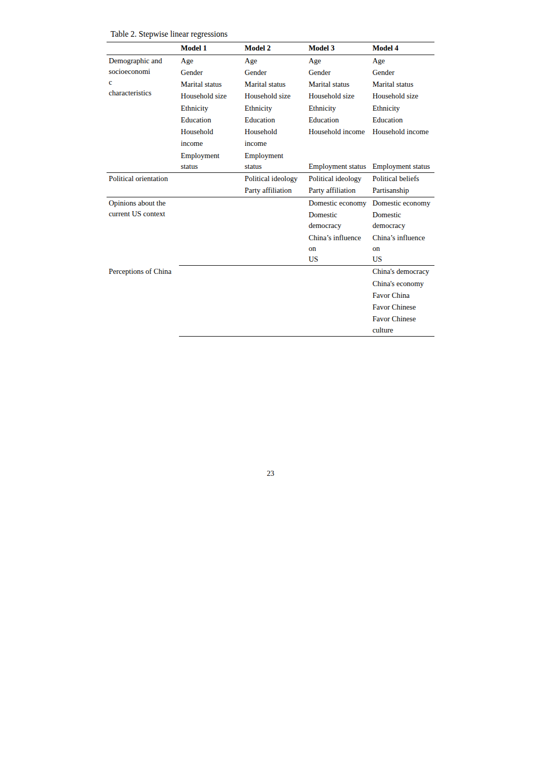Table 2. Stepwise linear regressions
| | Model 1 | Model 2 | Model 3 | Model 4 |
| --- | --- | --- | --- | --- |
| Demographic and socioeconomi c characteristics | Age | Age | Age | Age |
| Gender | Gender | Gender | Gender |
| Marital status | Marital status | Marital status | Marital status |
| Household size | Household size | Household size | Household size |
| Ethnicity | Ethnicity | Ethnicity | Ethnicity |
| Education | Education | Education | Education |
| Household | Household | Household income | Household income |
| income | income |
| Employment status | Employment status | Employment status | Employment status |
| Political orientation | | Political ideology | Political ideology | Political beliefs |
| | Party affiliation | Party affiliation | Partisanship |
| Opinions about the current US context | | | Domestic economy | Domestic economy |
| | | Domestic democracy | Domestic democracy |
| | | China’s influence on US | China’s influence on US |
| Perceptions of China | | | | China's democracy |
| | | | China's economy |
| | | | Favor China |
| | | | Favor Chinese |
| | | | Favor Chinese culture |
23